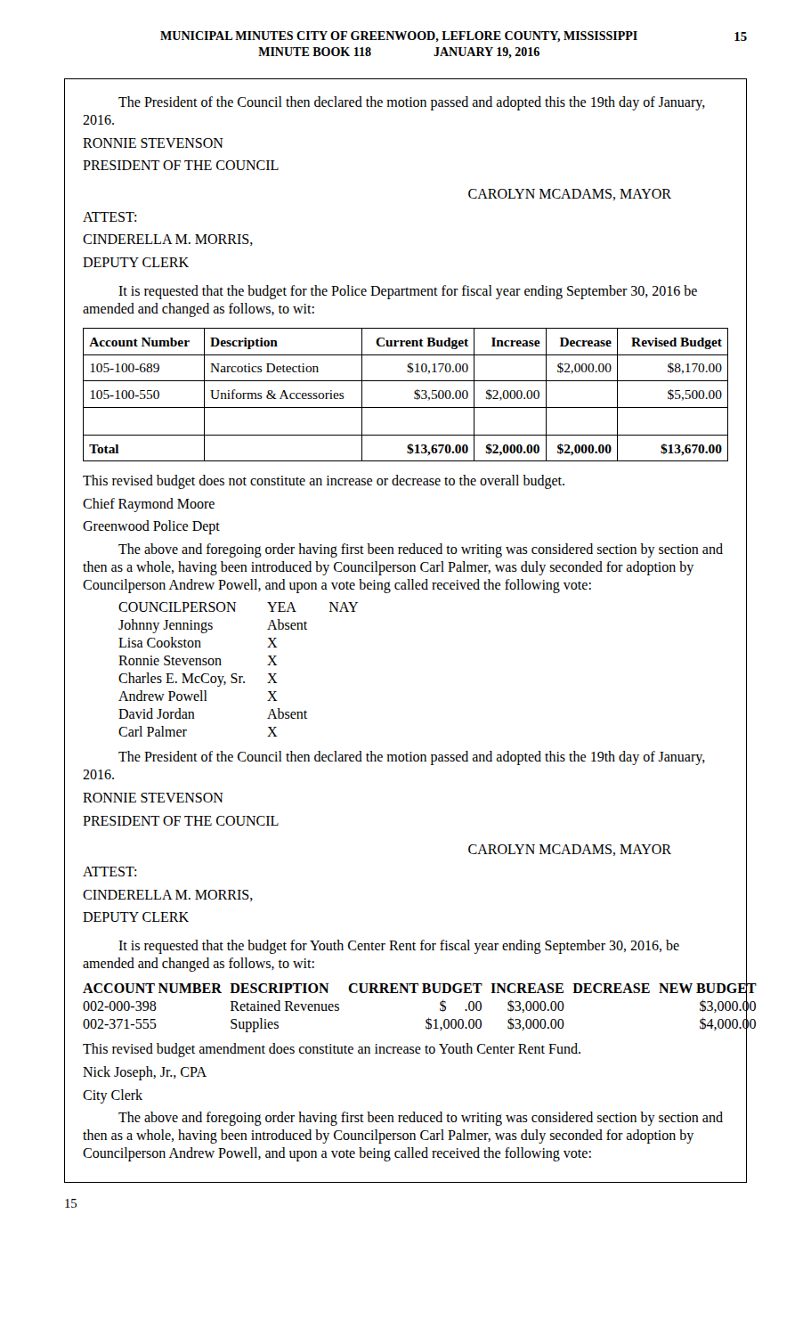15 Municipal Minutes City of Greenwood, Leflore County, Mississippi Minute Book 118 January 19, 2016
The President of the Council then declared the motion passed and adopted this the 19th day of January, 2016.
RONNIE STEVENSON
PRESIDENT OF THE COUNCIL
CAROLYN MCADAMS, MAYOR
ATTEST:
CINDERELLA M. MORRIS,
DEPUTY CLERK
It is requested that the budget for the Police Department for fiscal year ending September 30, 2016 be amended and changed as follows, to wit:
| Account Number | Description | Current Budget | Increase | Decrease | Revised Budget |
| --- | --- | --- | --- | --- | --- |
| 105-100-689 | Narcotics Detection | $10,170.00 | | $2,000.00 | $8,170.00 |
| 105-100-550 | Uniforms & Accessories | $3,500.00 | $2,000.00 | | $5,500.00 |
| Total | | $13,670.00 | $2,000.00 | $2,000.00 | $13,670.00 |
This revised budget does not constitute an increase or decrease to the overall budget.
Chief Raymond Moore
Greenwood Police Dept
The above and foregoing order having first been reduced to writing was considered section by section and then as a whole, having been introduced by Councilperson Carl Palmer, was duly seconded for adoption by Councilperson Andrew Powell, and upon a vote being called received the following vote:
| Councilperson | Yea | Nay |
| --- | --- | --- |
| Johnny Jennings | Absent | |
| Lisa Cookston | X | |
| Ronnie Stevenson | X | |
| Charles E. McCoy, Sr. | X | |
| Andrew Powell | X | |
| David Jordan | Absent | |
| Carl Palmer | X | |
The President of the Council then declared the motion passed and adopted this the 19th day of January, 2016.
RONNIE STEVENSON
PRESIDENT OF THE COUNCIL
CAROLYN MCADAMS, MAYOR
ATTEST:
CINDERELLA M. MORRIS,
DEPUTY CLERK
It is requested that the budget for Youth Center Rent for fiscal year ending September 30, 2016, be amended and changed as follows, to wit:
| ACCOUNT NUMBER | DESCRIPTION | CURRENT BUDGET | INCREASE | DECREASE | NEW BUDGET |
| --- | --- | --- | --- | --- | --- |
| 002-000-398 | Retained Revenues | $ .00 | $3,000.00 | | $3,000.00 |
| 002-371-555 | Supplies | $1,000.00 | $3,000.00 | | $4,000.00 |
This revised budget amendment does constitute an increase to Youth Center Rent Fund.
Nick Joseph, Jr., CPA
City Clerk
The above and foregoing order having first been reduced to writing was considered section by section and then as a whole, having been introduced by Councilperson Carl Palmer, was duly seconded for adoption by Councilperson Andrew Powell, and upon a vote being called received the following vote:
15